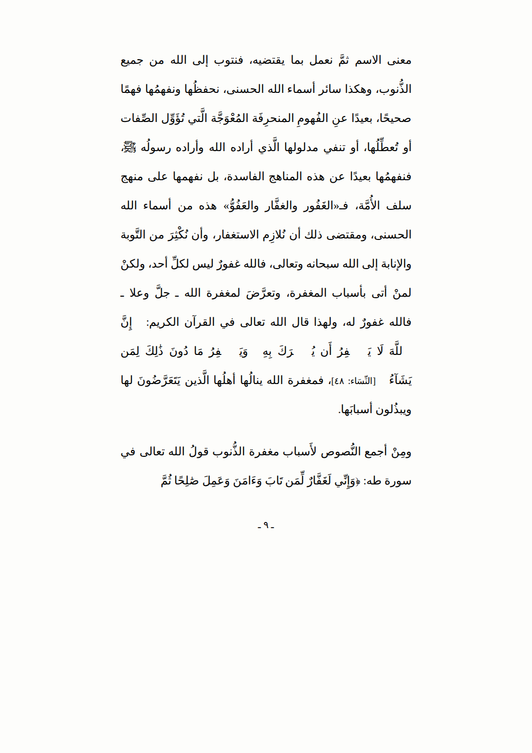معنى الاسم ثمَّ نعمل بما يقتضيه، فنتوب إلى الله من جميع الذُّنوب، وهكذا سائر أسماء الله الحسنى، نحفظُها ونفهمُها فهمًا صحيحًا، بعيدًا عنِ الفُهومِ المنحرِفَة المُعْوَجَّة الَّتي تُؤَوِّل الصِّفات أو تُعطِّلُها، أو تنفي مدلولها الَّذي أراده الله وأراده رسولُه ﷺ، فنفهمُها بعيدًا عن هذه المناهج الفاسدة، بل نفهمها على منهج سلف الأُمَّة، فـ«الغَفُور والغفَّار والعَفُوُّ» هذه من أسماء الله الحسنى، ومقتضى ذلك أن نُلازِم الاستغفار، وأن نُكْثِرَ من التَّوبة والإنابة إلى الله سبحانه وتعالى، فالله غفورٌ ليس لكلِّ أحد، ولكنْ لمنْ أتى بأسباب المغفرة، وتعرَّضَ لمغفرة الله ـ جلَّ وعلا ـ فالله غفورٌ له، ولهذا قال الله تعالى في القرآن الكريم: ﴿إِنَّ ٱللَّهَ لَا يَغۡفِرُ أَن يُشۡرَكَ بِهِۦ وَيَغۡفِرُ مَا دُونَ ذَٰلِكَ لِمَن يَشَآءُ﴾ [النِّسَاء: ٤٨]، فمغفرة الله ينالُها أهلُها الَّذين يَتَعَرَّضُونَ لها ويبذُلون أسبابَها.
ومِنْ أجمع النُّصوص لأَسباب مغفرة الذُّنوب قولُ الله تعالى في سورة طه: ﴿وَإِنِّي لَغَفَّارٌ لِّمَن تَابَ وَءَامَنَ وَعَمِلَ صَٰلِحًا ثُمَّ
ـ ٩ ـ